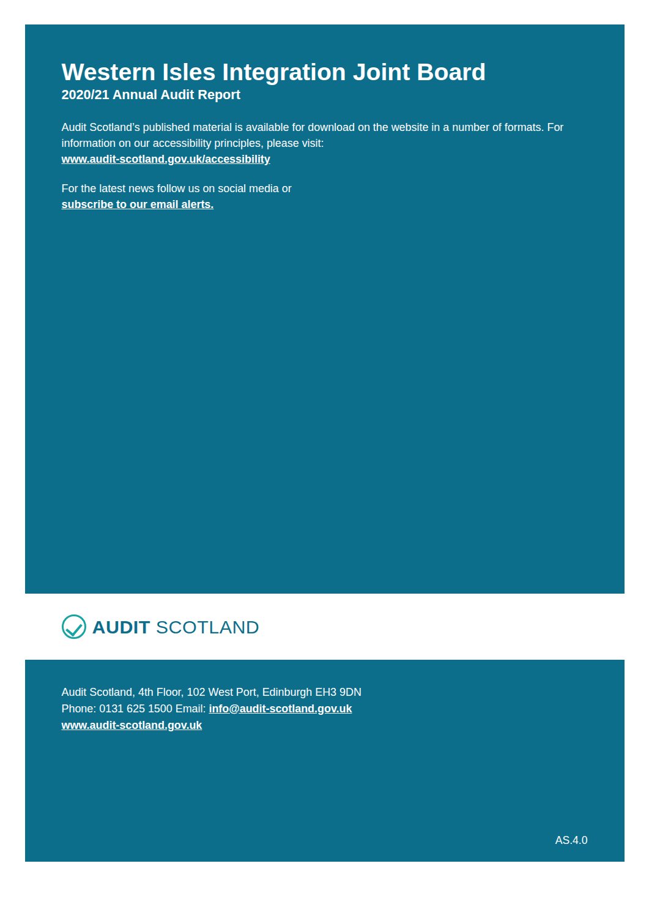Western Isles Integration Joint Board
2020/21 Annual Audit Report
Audit Scotland’s published material is available for download on the website in a number of formats. For information on our accessibility principles, please visit:
www.audit-scotland.gov.uk/accessibility
For the latest news follow us on social media or
subscribe to our email alerts.
AUDIT SCOTLAND
Audit Scotland, 4th Floor, 102 West Port, Edinburgh EH3 9DN
Phone: 0131 625 1500 Email: info@audit-scotland.gov.uk
www.audit-scotland.gov.uk
AS.4.0